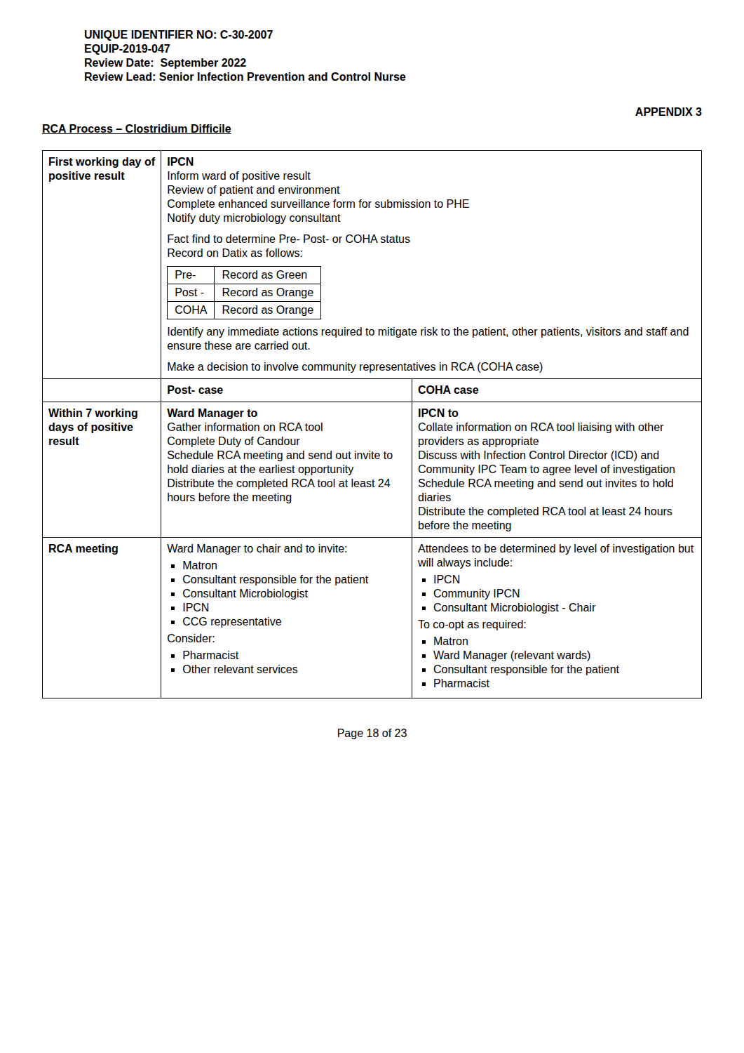UNIQUE IDENTIFIER NO: C-30-2007
EQUIP-2019-047
Review Date: September 2022
Review Lead: Senior Infection Prevention and Control Nurse
APPENDIX 3
RCA Process – Clostridium Difficile
| First working day of positive result | IPCN Inform ward of positive result Review of patient and environment Complete enhanced surveillance form for submission to PHE Notify duty microbiology consultant Fact find to determine Pre- Post- or COHA status Record on Datix as follows: / Pre- / Record as Green / / Post - / Record as Orange / / COHA / Record as Orange / Identify any immediate actions required to mitigate risk to the patient, other patients, visitors and staff and ensure these are carried out. Make a decision to involve community representatives in RCA (COHA case) |
| | Post- case | COHA case |
| Within 7 working days of positive result | Ward Manager to Gather information on RCA tool Complete Duty of Candour Schedule RCA meeting and send out invite to hold diaries at the earliest opportunity Distribute the completed RCA tool at least 24 hours before the meeting | IPCN to Collate information on RCA tool liaising with other providers as appropriate Discuss with Infection Control Director (ICD) and Community IPC Team to agree level of investigation Schedule RCA meeting and send out invites to hold diaries Distribute the completed RCA tool at least 24 hours before the meeting |
| RCA meeting | Ward Manager to chair and to invite: Matron Consultant responsible for the patient Consultant Microbiologist IPCN CCG representative Consider: Pharmacist Other relevant services | Attendees to be determined by level of investigation but will always include: IPCN Community IPCN Consultant Microbiologist - Chair To co-opt as required: Matron Ward Manager (relevant wards) Consultant responsible for the patient Pharmacist |
Page 18 of 23